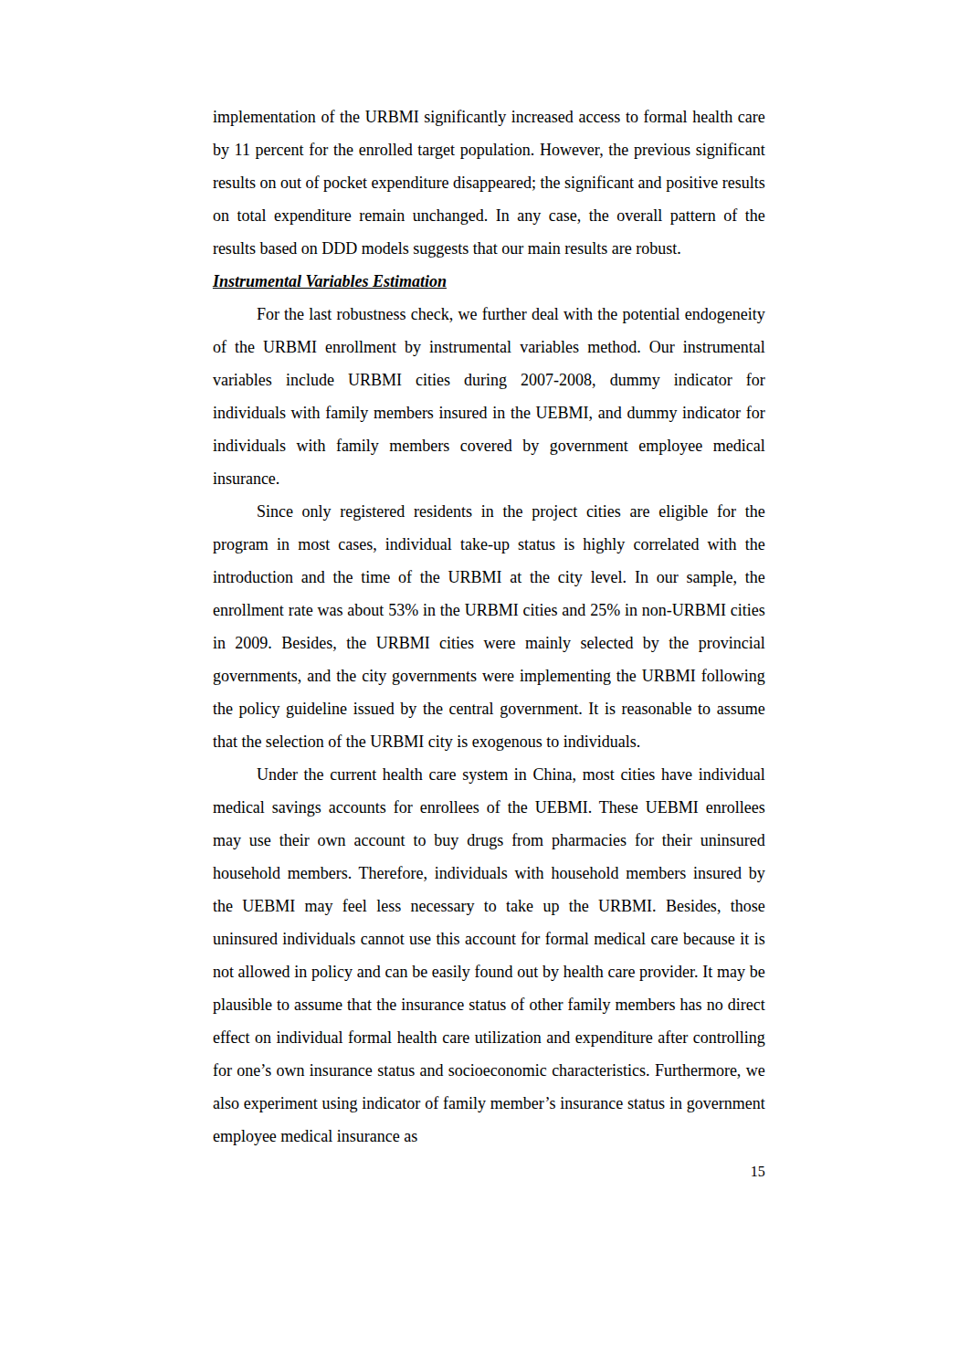implementation of the URBMI significantly increased access to formal health care by 11 percent for the enrolled target population. However, the previous significant results on out of pocket expenditure disappeared; the significant and positive results on total expenditure remain unchanged. In any case, the overall pattern of the results based on DDD models suggests that our main results are robust.
Instrumental Variables Estimation
For the last robustness check, we further deal with the potential endogeneity of the URBMI enrollment by instrumental variables method. Our instrumental variables include URBMI cities during 2007-2008, dummy indicator for individuals with family members insured in the UEBMI, and dummy indicator for individuals with family members covered by government employee medical insurance.
Since only registered residents in the project cities are eligible for the program in most cases, individual take-up status is highly correlated with the introduction and the time of the URBMI at the city level. In our sample, the enrollment rate was about 53% in the URBMI cities and 25% in non-URBMI cities in 2009. Besides, the URBMI cities were mainly selected by the provincial governments, and the city governments were implementing the URBMI following the policy guideline issued by the central government. It is reasonable to assume that the selection of the URBMI city is exogenous to individuals.
Under the current health care system in China, most cities have individual medical savings accounts for enrollees of the UEBMI. These UEBMI enrollees may use their own account to buy drugs from pharmacies for their uninsured household members. Therefore, individuals with household members insured by the UEBMI may feel less necessary to take up the URBMI. Besides, those uninsured individuals cannot use this account for formal medical care because it is not allowed in policy and can be easily found out by health care provider. It may be plausible to assume that the insurance status of other family members has no direct effect on individual formal health care utilization and expenditure after controlling for one’s own insurance status and socioeconomic characteristics. Furthermore, we also experiment using indicator of family member’s insurance status in government employee medical insurance as
15